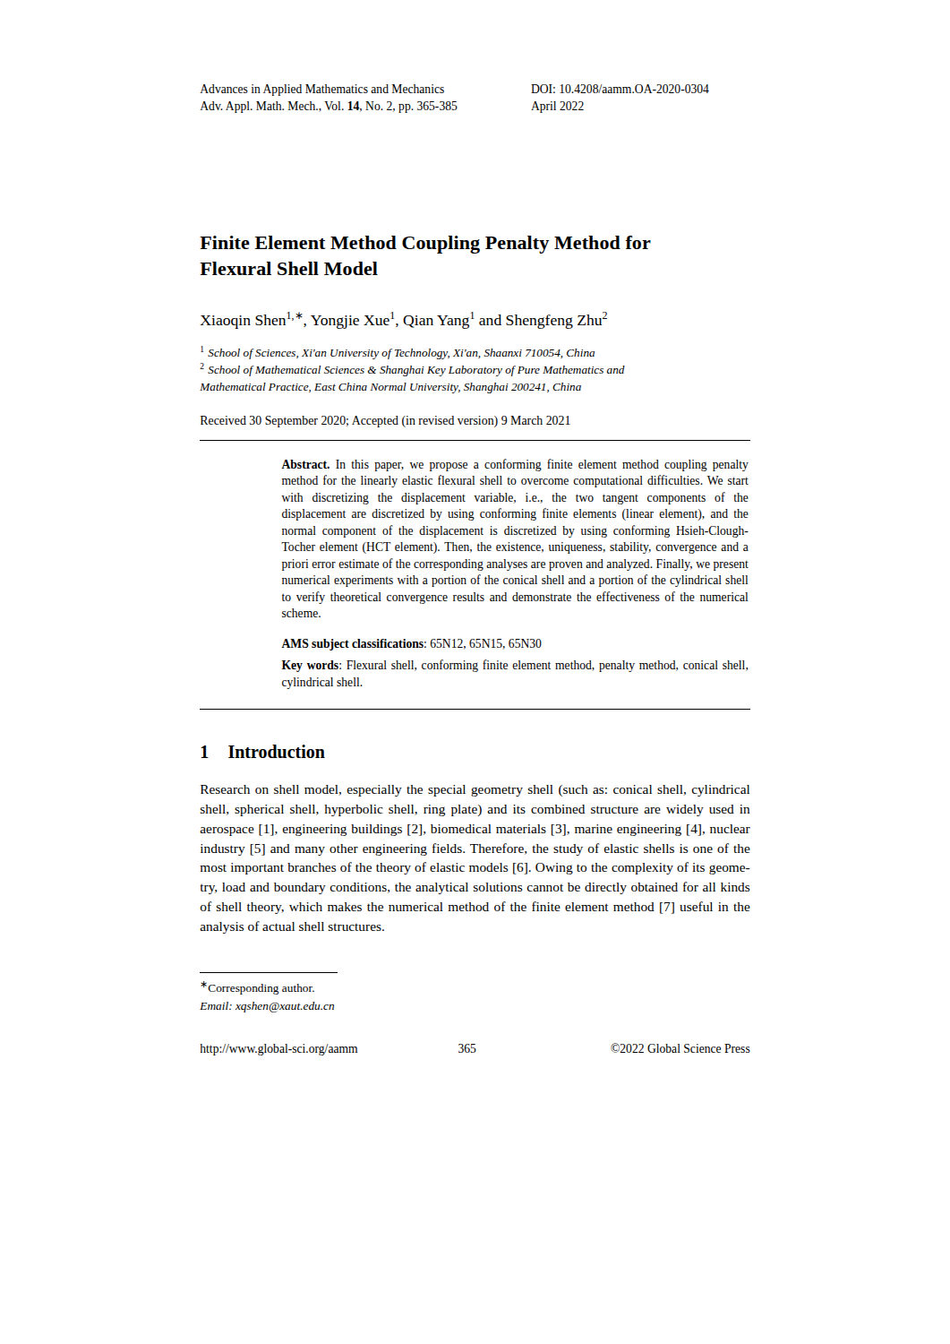Advances in Applied Mathematics and Mechanics
Adv. Appl. Math. Mech., Vol. 14, No. 2, pp. 365-385
DOI: 10.4208/aamm.OA-2020-0304
April 2022
Finite Element Method Coupling Penalty Method for
Flexural Shell Model
Xiaoqin Shen1,∗, Yongjie Xue1, Qian Yang1 and Shengfeng Zhu2
1 School of Sciences, Xi'an University of Technology, Xi'an, Shaanxi 710054, China
2 School of Mathematical Sciences & Shanghai Key Laboratory of Pure Mathematics and
Mathematical Practice, East China Normal University, Shanghai 200241, China
Received 30 September 2020; Accepted (in revised version) 9 March 2021
Abstract. In this paper, we propose a conforming finite element method coupling penalty method for the linearly elastic flexural shell to overcome computational difficulties. We start with discretizing the displacement variable, i.e., the two tangent components of the displacement are discretized by using conforming finite elements (linear element), and the normal component of the displacement is discretized by using conforming Hsieh-Clough-Tocher element (HCT element). Then, the existence, uniqueness, stability, convergence and a priori error estimate of the corresponding analyses are proven and analyzed. Finally, we present numerical experiments with a portion of the conical shell and a portion of the cylindrical shell to verify theoretical convergence results and demonstrate the effectiveness of the numerical scheme.
AMS subject classifications: 65N12, 65N15, 65N30
Key words: Flexural shell, conforming finite element method, penalty method, conical shell, cylindrical shell.
1 Introduction
Research on shell model, especially the special geometry shell (such as: conical shell, cylindrical shell, spherical shell, hyperbolic shell, ring plate) and its combined structure are widely used in aerospace [1], engineering buildings [2], biomedical materials [3], marine engineering [4], nuclear industry [5] and many other engineering fields. Therefore, the study of elastic shells is one of the most important branches of the theory of elastic models [6]. Owing to the complexity of its geometry, load and boundary conditions, the analytical solutions cannot be directly obtained for all kinds of shell theory, which makes the numerical method of the finite element method [7] useful in the analysis of actual shell structures.
∗Corresponding author.
Email: xqshen@xaut.edu.cn
http://www.global-sci.org/aamm
365
©2022 Global Science Press